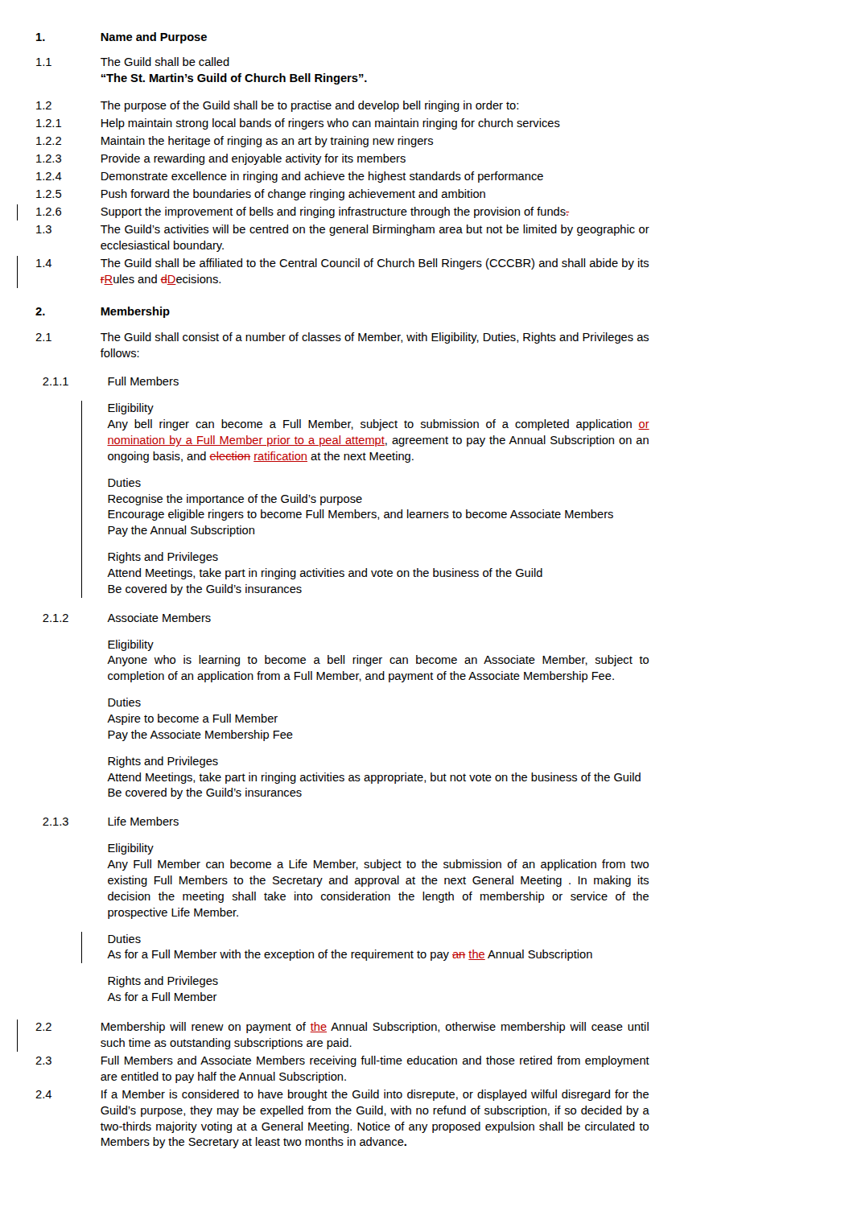1. Name and Purpose
1.1 The Guild shall be called
“The St. Martin’s Guild of Church Bell Ringers”.
1.2 The purpose of the Guild shall be to practise and develop bell ringing in order to:
1.2.1 Help maintain strong local bands of ringers who can maintain ringing for church services
1.2.2 Maintain the heritage of ringing as an art by training new ringers
1.2.3 Provide a rewarding and enjoyable activity for its members
1.2.4 Demonstrate excellence in ringing and achieve the highest standards of performance
1.2.5 Push forward the boundaries of change ringing achievement and ambition
1.2.6 Support the improvement of bells and ringing infrastructure through the provision of funds.
1.3 The Guild’s activities will be centred on the general Birmingham area but not be limited by geographic or ecclesiastical boundary.
1.4 The Guild shall be affiliated to the Central Council of Church Bell Ringers (CCCBR) and shall abide by its rRules and dDecisions.
2. Membership
2.1 The Guild shall consist of a number of classes of Member, with Eligibility, Duties, Rights and Privileges as follows:
2.1.1 Full Members
Eligibility
Any bell ringer can become a Full Member, subject to submission of a completed application or nomination by a Full Member prior to a peal attempt, agreement to pay the Annual Subscription on an ongoing basis, and election ratification at the next Meeting.
Duties
Recognise the importance of the Guild’s purpose
Encourage eligible ringers to become Full Members, and learners to become Associate Members
Pay the Annual Subscription
Rights and Privileges
Attend Meetings, take part in ringing activities and vote on the business of the Guild
Be covered by the Guild’s insurances
2.1.2 Associate Members
Eligibility
Anyone who is learning to become a bell ringer can become an Associate Member, subject to completion of an application from a Full Member, and payment of the Associate Membership Fee.
Duties
Aspire to become a Full Member
Pay the Associate Membership Fee
Rights and Privileges
Attend Meetings, take part in ringing activities as appropriate, but not vote on the business of the Guild
Be covered by the Guild’s insurances
2.1.3 Life Members
Eligibility
Any Full Member can become a Life Member, subject to the submission of an application from two existing Full Members to the Secretary and approval at the next General Meeting . In making its decision the meeting shall take into consideration the length of membership or service of the prospective Life Member.
Duties
As for a Full Member with the exception of the requirement to pay an the Annual Subscription
Rights and Privileges
As for a Full Member
2.2 Membership will renew on payment of the Annual Subscription, otherwise membership will cease until such time as outstanding subscriptions are paid.
2.3 Full Members and Associate Members receiving full-time education and those retired from employment are entitled to pay half the Annual Subscription.
2.4 If a Member is considered to have brought the Guild into disrepute, or displayed wilful disregard for the Guild’s purpose, they may be expelled from the Guild, with no refund of subscription, if so decided by a two-thirds majority voting at a General Meeting. Notice of any proposed expulsion shall be circulated to Members by the Secretary at least two months in advance.